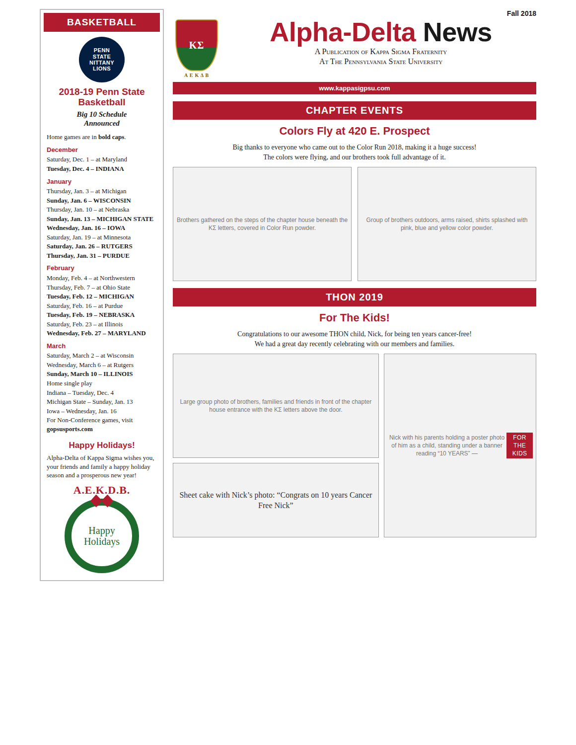BASKETBALL
PENN
STATE
NITTANY
LIONS
2018-19 Penn State
Basketball
Big 10 Schedule
Announced
Home games are in bold caps.
December
Saturday, Dec. 1 – at Maryland
Tuesday, Dec. 4 – INDIANA
January
Thursday, Jan. 3 – at Michigan
Sunday, Jan. 6 – WISCONSIN
Thursday, Jan. 10 – at Nebraska
Sunday, Jan. 13 – MICHIGAN STATE
Wednesday, Jan. 16 – IOWA
Saturday, Jan. 19 – at Minnesota
Saturday, Jan. 26 – RUTGERS
Thursday, Jan. 31 – PURDUE
February
Monday, Feb. 4 – at Northwestern
Thursday, Feb. 7 – at Ohio State
Tuesday, Feb. 12 – MICHIGAN
Saturday, Feb. 16 – at Purdue
Tuesday, Feb. 19 – NEBRASKA
Saturday, Feb. 23 – at Illinois
Wednesday, Feb. 27 – MARYLAND
March
Saturday, March 2 – at Wisconsin
Wednesday, March 6 – at Rutgers
Sunday, March 10 – ILLINOIS
Home single play
Indiana – Tuesday, Dec. 4
Michigan State – Sunday, Jan. 13
Iowa – Wednesday, Jan. 16
For Non-Conference games, visit gopsusports.com
Happy Holidays!
Alpha-Delta of Kappa Sigma wishes you, your friends and family a happy holiday season and a prosperous new year!
A.E.K.D.B.
Fall 2018
ΚΣ
Α Ε Κ Δ Β
Alpha-Delta News
A Publication of Kappa Sigma Fraternity
At The Pennsylvania State University
www.kappasigpsu.com
CHAPTER EVENTS
Colors Fly at 420 E. Prospect
Big thanks to everyone who came out to the Color Run 2018, making it a huge success!
The colors were flying, and our brothers took full advantage of it.
Brothers gathered on the steps of the chapter house beneath the ΚΣ letters, covered in Color Run powder.
Group of brothers outdoors, arms raised, shirts splashed with pink, blue and yellow color powder.
THON 2019
For The Kids!
Congratulations to our awesome THON child, Nick, for being ten years cancer-free!
We had a great day recently celebrating with our members and families.
Large group photo of brothers, families and friends in front of the chapter house entrance with the ΚΣ letters above the door.
Nick with his parents holding a poster photo of him as a child, standing under a banner reading “10 YEARS” — FOR THE KIDS
Sheet cake with Nick’s photo: “Congrats on 10 years Cancer Free Nick”